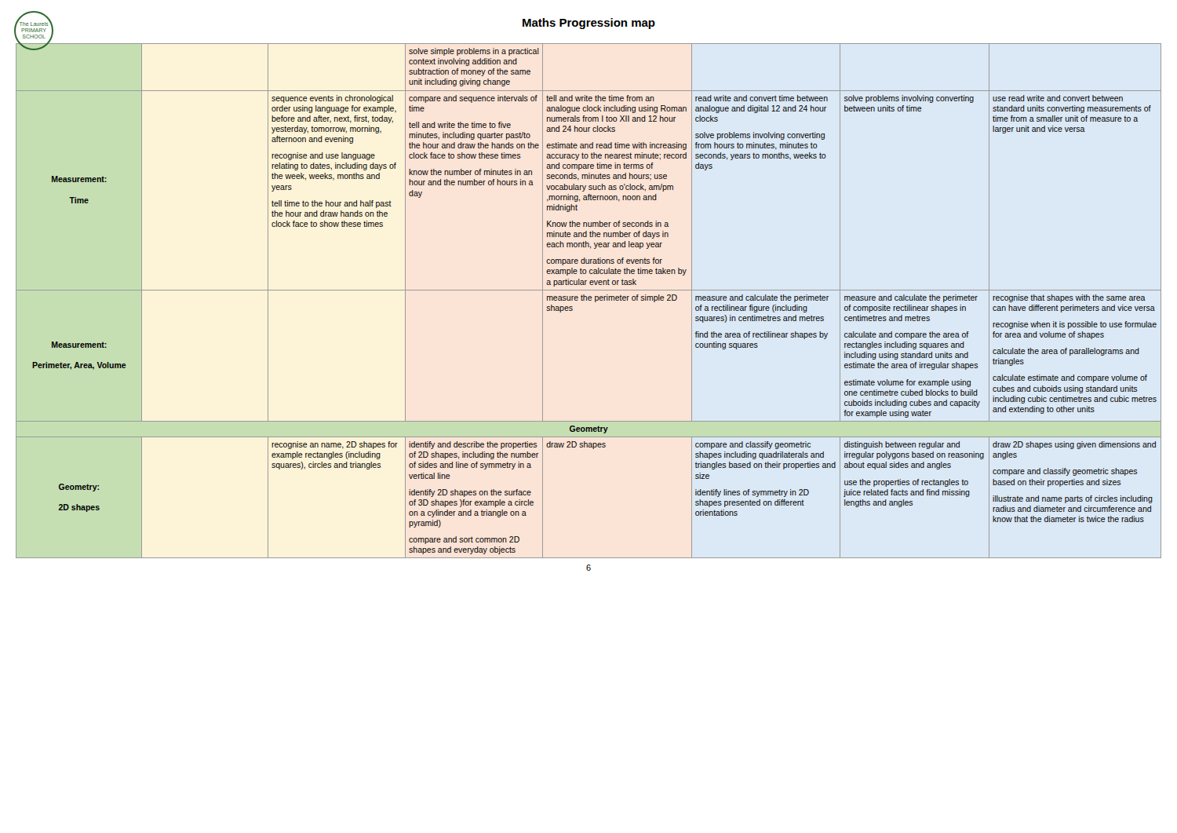The Laurels
PRIMARY SCHOOL
Maths Progression map
| | | | solve simple problems in a practical context involving addition and subtraction of money of the same unit including giving change | | | | |
| Measurement: Time | | sequence events in chronological order using language for example, before and after, next, first, today, yesterday, tomorrow, morning, afternoon and evening recognise and use language relating to dates, including days of the week, weeks, months and years tell time to the hour and half past the hour and draw hands on the clock face to show these times | compare and sequence intervals of time tell and write the time to five minutes, including quarter past/to the hour and draw the hands on the clock face to show these times know the number of minutes in an hour and the number of hours in a day | tell and write the time from an analogue clock including using Roman numerals from I too XII and 12 hour and 24 hour clocks estimate and read time with increasing accuracy to the nearest minute; record and compare time in terms of seconds, minutes and hours; use vocabulary such as o'clock, am/pm ,morning, afternoon, noon and midnight Know the number of seconds in a minute and the number of days in each month, year and leap year compare durations of events for example to calculate the time taken by a particular event or task | read write and convert time between analogue and digital 12 and 24 hour clocks solve problems involving converting from hours to minutes, minutes to seconds, years to months, weeks to days | solve problems involving converting between units of time | use read write and convert between standard units converting measurements of time from a smaller unit of measure to a larger unit and vice versa |
| Measurement: Perimeter, Area, Volume | | | | measure the perimeter of simple 2D shapes | measure and calculate the perimeter of a rectilinear figure (including squares) in centimetres and metres find the area of rectilinear shapes by counting squares | measure and calculate the perimeter of composite rectilinear shapes in centimetres and metres calculate and compare the area of rectangles including squares and including using standard units and estimate the area of irregular shapes estimate volume for example using one centimetre cubed blocks to build cuboids including cubes and capacity for example using water | recognise that shapes with the same area can have different perimeters and vice versa recognise when it is possible to use formulae for area and volume of shapes calculate the area of parallelograms and triangles calculate estimate and compare volume of cubes and cuboids using standard units including cubic centimetres and cubic metres and extending to other units |
| Geometry |
| Geometry: 2D shapes | | recognise an name, 2D shapes for example rectangles (including squares), circles and triangles | identify and describe the properties of 2D shapes, including the number of sides and line of symmetry in a vertical line identify 2D shapes on the surface of 3D shapes )for example a circle on a cylinder and a triangle on a pyramid) compare and sort common 2D shapes and everyday objects | draw 2D shapes | compare and classify geometric shapes including quadrilaterals and triangles based on their properties and size identify lines of symmetry in 2D shapes presented on different orientations | distinguish between regular and irregular polygons based on reasoning about equal sides and angles use the properties of rectangles to juice related facts and find missing lengths and angles | draw 2D shapes using given dimensions and angles compare and classify geometric shapes based on their properties and sizes illustrate and name parts of circles including radius and diameter and circumference and know that the diameter is twice the radius |
6